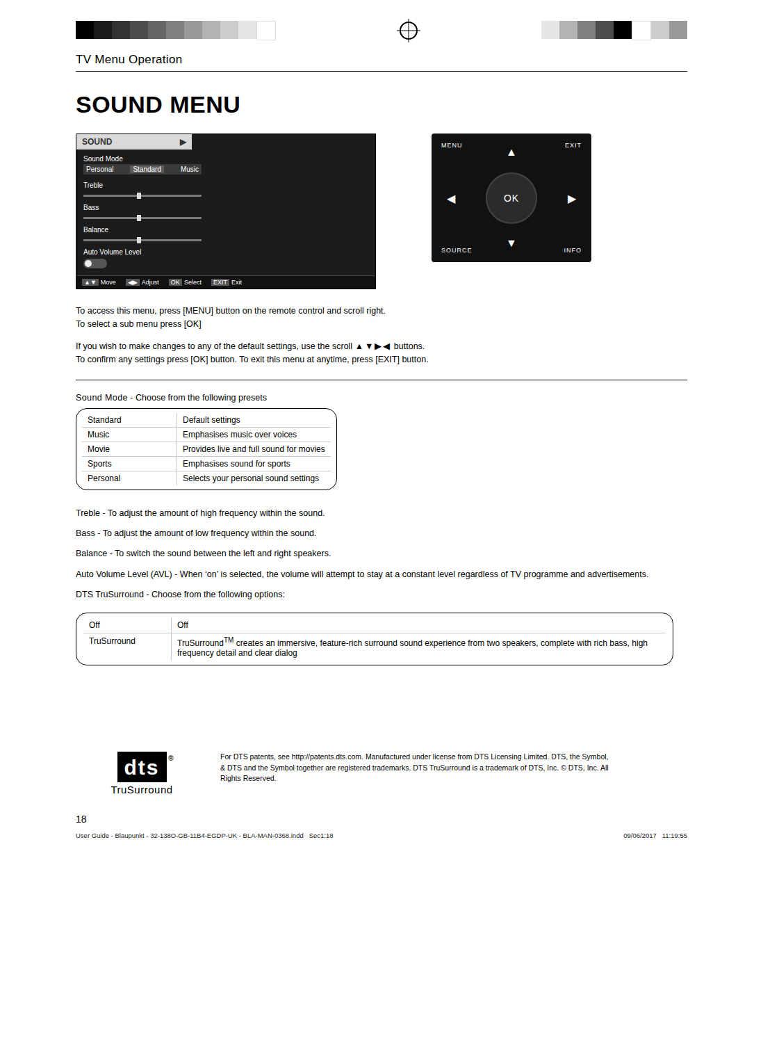TV Menu Operation
SOUND MENU
SOUND▶
Sound Mode
Personal Standard Music
Treble
Bass
Balance
Auto Volume Level
▲▼Move
◀▶Adjust
OKSelect
EXITExit
MENU EXIT SOURCE INFO ▲ ▼ ◀ ▶
OK
To access this menu, press [MENU] button on the remote control and scroll right.
To select a sub menu press [OK]
If you wish to make changes to any of the default settings, use the scroll ▲▼▶◀ buttons.
To confirm any settings press [OK] button. To exit this menu at anytime, press [EXIT] button.
Sound Mode - Choose from the following presets
| Standard | Default settings |
| Music | Emphasises music over voices |
| Movie | Provides live and full sound for movies |
| Sports | Emphasises sound for sports |
| Personal | Selects your personal sound settings |
Treble - To adjust the amount of high frequency within the sound.
Bass - To adjust the amount of low frequency within the sound.
Balance - To switch the sound between the left and right speakers.
Auto Volume Level (AVL) - When ‘on’ is selected, the volume will attempt to stay at a constant level regardless of TV programme and advertisements.
DTS TruSurround - Choose from the following options:
| Off | Off |
| TruSurround | TruSurround TM creates an immersive, feature-rich surround sound experience from two speakers, complete with rich bass, high frequency detail and clear dialog |
dts®
TruSurround
For DTS patents, see http://patents.dts.com. Manufactured under license from DTS Licensing Limited. DTS, the Symbol, & DTS and the Symbol together are registered trademarks. DTS TruSurround is a trademark of DTS, Inc. © DTS, Inc. All Rights Reserved.
18
User Guide - Blaupunkt - 32-138O-GB-11B4-EGDP-UK - BLA-MAN-0368.indd Sec1:18
09/06/2017 11:19:55